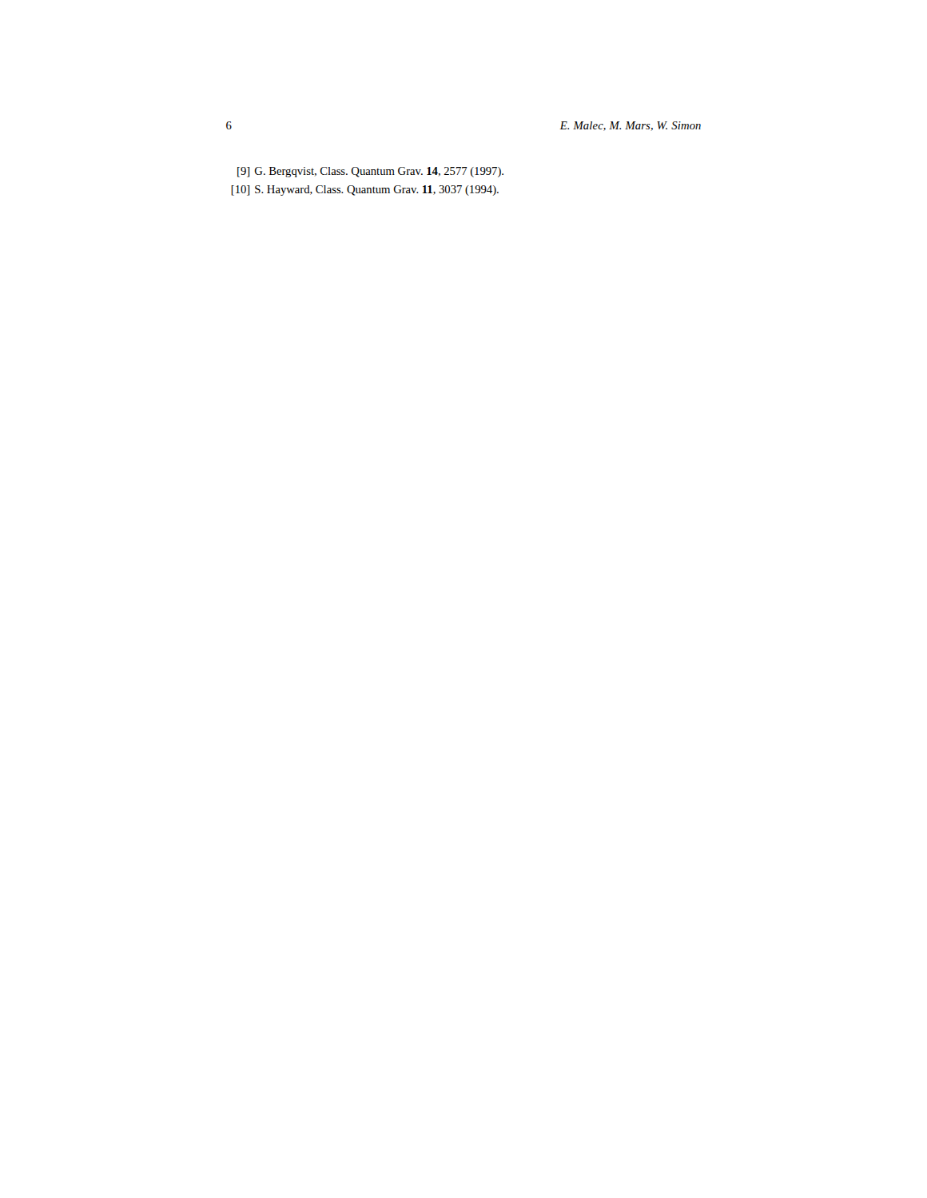6 E. Malec, M. Mars, W. Simon
[9] G. Bergqvist, Class. Quantum Grav. 14, 2577 (1997).
[10] S. Hayward, Class. Quantum Grav. 11, 3037 (1994).